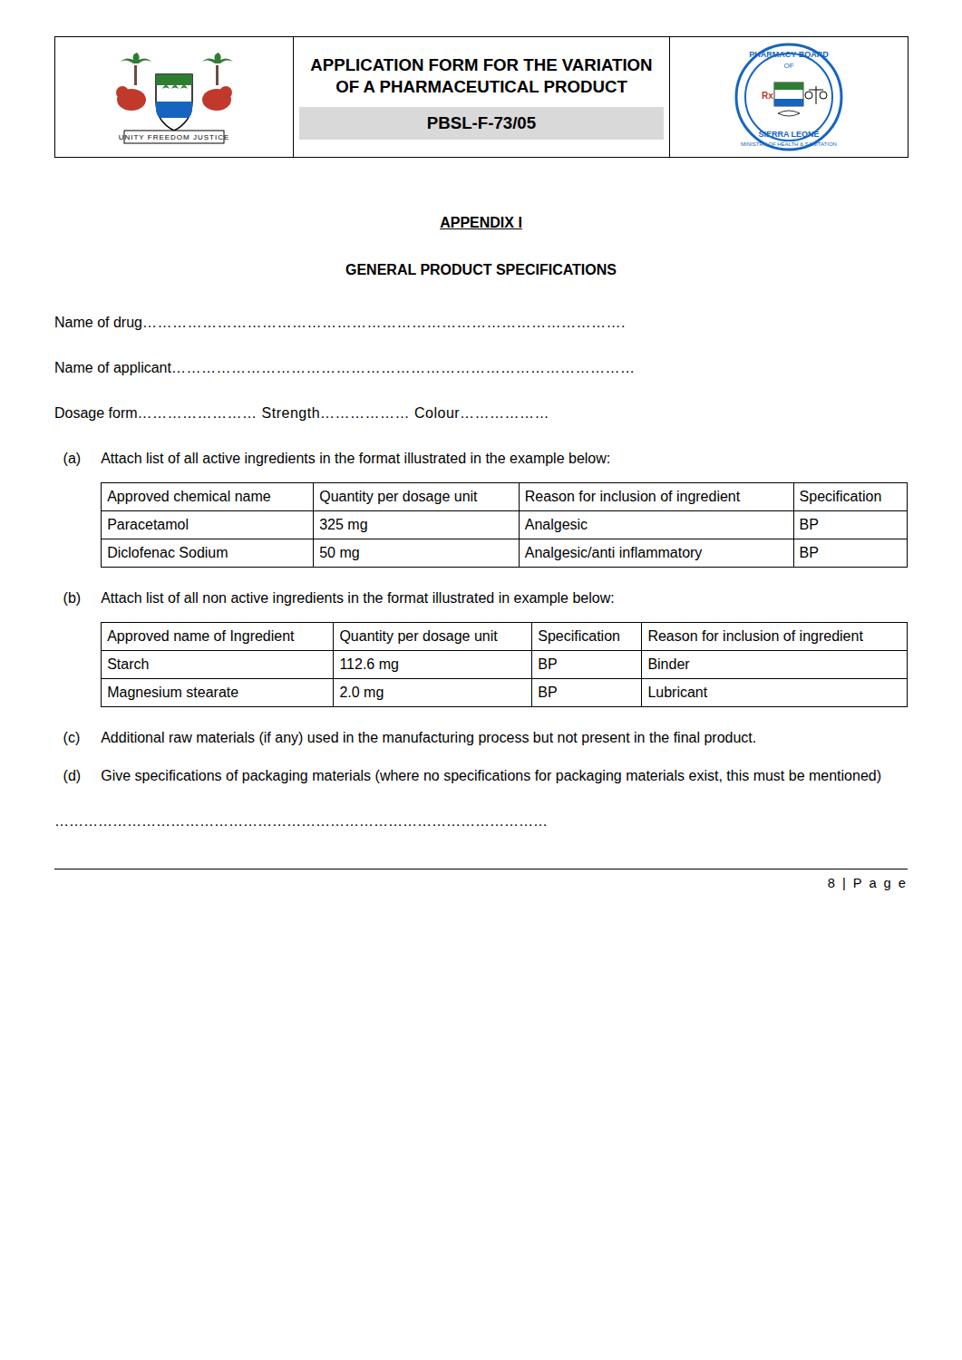UNITY FREEDOM JUSTICE
APPLICATION FORM FOR THE VARIATION OF A PHARMACEUTICAL PRODUCT
PBSL-F-73/05
PHARMACY BOARD OF SIERRA LEONE MINISTRY OF HEALTH & SANITATION Rx
APPENDIX I
GENERAL PRODUCT SPECIFICATIONS
Name of drug…………………………………………………………………………………….
Name of applicant…………………………………………………………………………………
Dosage form…………………… Strength……………… Colour………………
(a) Attach list of all active ingredients in the format illustrated in the example below:
| Approved chemical name | Quantity per dosage unit | Reason for inclusion of ingredient | Specification |
| --- | --- | --- | --- |
| Paracetamol | 325 mg | Analgesic | BP |
| Diclofenac Sodium | 50 mg | Analgesic/anti inflammatory | BP |
(b) Attach list of all non active ingredients in the format illustrated in example below:
| Approved name of Ingredient | Quantity per dosage unit | Specification | Reason for inclusion of ingredient |
| --- | --- | --- | --- |
| Starch | 112.6 mg | BP | Binder |
| Magnesium stearate | 2.0 mg | BP | Lubricant |
(c) Additional raw materials (if any) used in the manufacturing process but not present in the final product.
(d) Give specifications of packaging materials (where no specifications for packaging materials exist, this must be mentioned)
…………………………………………………………………………………………
8 | P a g e